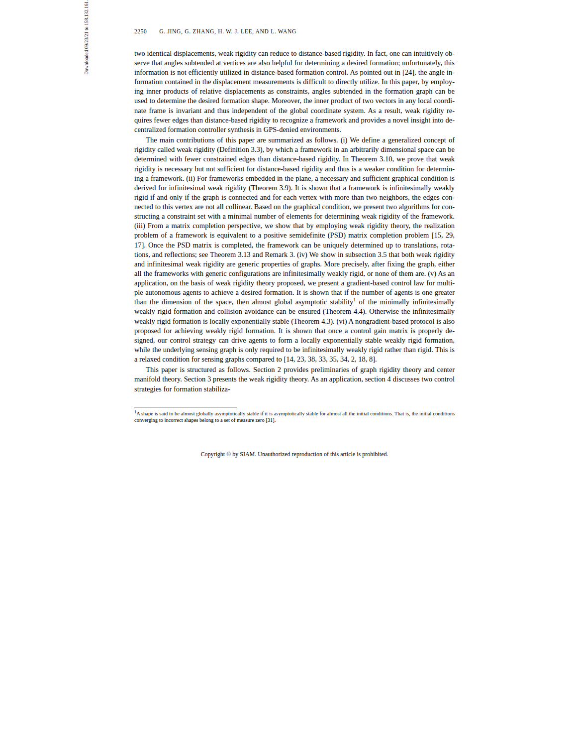Downloaded 09/23/21 to 158.132.161.52 Redistribution subject to SIAM license or copyright; see https://epubs.siam.org/page/terms
2250 G. Jing, G. Zhang, H. W. J. Lee, and L. Wang
two identical displacements, weak rigidity can reduce to distance-based rigidity. In fact, one can intuitively observe that angles subtended at vertices are also helpful for determining a desired formation; unfortunately, this information is not efficiently utilized in distance-based formation control. As pointed out in [24], the angle information contained in the displacement measurements is difficult to directly utilize. In this paper, by employing inner products of relative displacements as constraints, angles subtended in the formation graph can be used to determine the desired formation shape. Moreover, the inner product of two vectors in any local coordinate frame is invariant and thus independent of the global coordinate system. As a result, weak rigidity requires fewer edges than distance-based rigidity to recognize a framework and provides a novel insight into decentralized formation controller synthesis in GPS-denied environments.
The main contributions of this paper are summarized as follows. (i) We define a generalized concept of rigidity called weak rigidity (Definition 3.3), by which a framework in an arbitrarily dimensional space can be determined with fewer constrained edges than distance-based rigidity. In Theorem 3.10, we prove that weak rigidity is necessary but not sufficient for distance-based rigidity and thus is a weaker condition for determining a framework. (ii) For frameworks embedded in the plane, a necessary and sufficient graphical condition is derived for infinitesimal weak rigidity (Theorem 3.9). It is shown that a framework is infinitesimally weakly rigid if and only if the graph is connected and for each vertex with more than two neighbors, the edges connected to this vertex are not all collinear. Based on the graphical condition, we present two algorithms for constructing a constraint set with a minimal number of elements for determining weak rigidity of the framework. (iii) From a matrix completion perspective, we show that by employing weak rigidity theory, the realization problem of a framework is equivalent to a positive semidefinite (PSD) matrix completion problem [15, 29, 17]. Once the PSD matrix is completed, the framework can be uniquely determined up to translations, rotations, and reflections; see Theorem 3.13 and Remark 3. (iv) We show in subsection 3.5 that both weak rigidity and infinitesimal weak rigidity are generic properties of graphs. More precisely, after fixing the graph, either all the frameworks with generic configurations are infinitesimally weakly rigid, or none of them are. (v) As an application, on the basis of weak rigidity theory proposed, we present a gradient-based control law for multiple autonomous agents to achieve a desired formation. It is shown that if the number of agents is one greater than the dimension of the space, then almost global asymptotic stability1 of the minimally infinitesimally weakly rigid formation and collision avoidance can be ensured (Theorem 4.4). Otherwise the infinitesimally weakly rigid formation is locally exponentially stable (Theorem 4.3). (vi) A nongradient-based protocol is also proposed for achieving weakly rigid formation. It is shown that once a control gain matrix is properly designed, our control strategy can drive agents to form a locally exponentially stable weakly rigid formation, while the underlying sensing graph is only required to be infinitesimally weakly rigid rather than rigid. This is a relaxed condition for sensing graphs compared to [14, 23, 38, 33, 35, 34, 2, 18, 8].
This paper is structured as follows. Section 2 provides preliminaries of graph rigidity theory and center manifold theory. Section 3 presents the weak rigidity theory. As an application, section 4 discusses two control strategies for formation stabiliza-
1A shape is said to be almost globally asymptotically stable if it is asymptotically stable for almost all the initial conditions. That is, the initial conditions converging to incorrect shapes belong to a set of measure zero [31].
Copyright © by SIAM. Unauthorized reproduction of this article is prohibited.